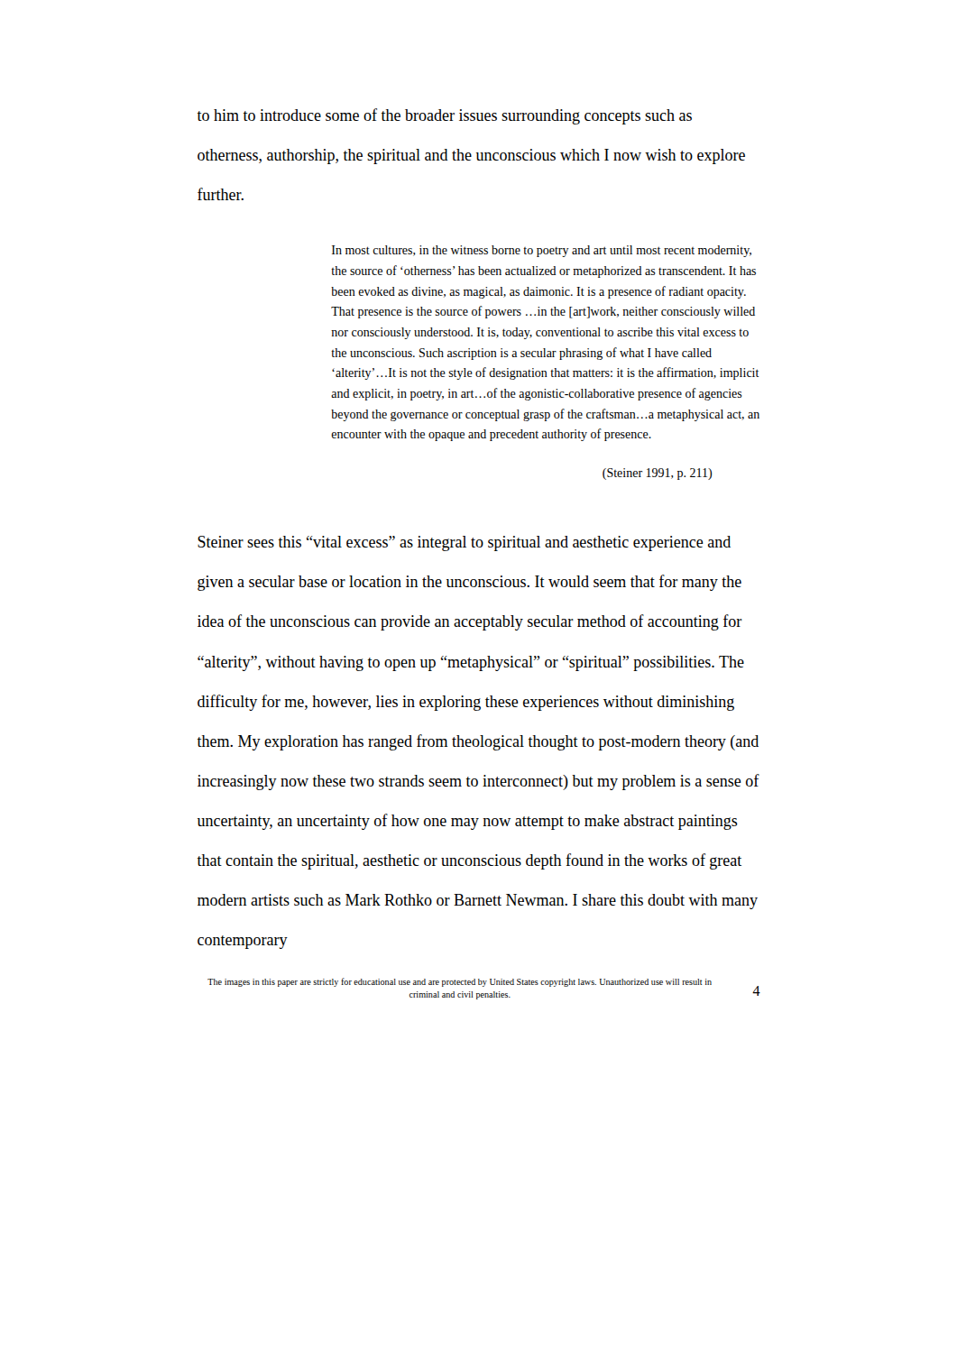to him to introduce some of the broader issues surrounding concepts such as otherness, authorship, the spiritual and the unconscious which I now wish to explore further.
In most cultures, in the witness borne to poetry and art until most recent modernity, the source of ‘otherness’ has been actualized or metaphorized as transcendent. It has been evoked as divine, as magical, as daimonic. It is a presence of radiant opacity. That presence is the source of powers …in the [art]work, neither consciously willed nor consciously understood. It is, today, conventional to ascribe this vital excess to the unconscious. Such ascription is a secular phrasing of what I have called ‘alterity’…It is not the style of designation that matters: it is the affirmation, implicit and explicit, in poetry, in art…of the agonistic-collaborative presence of agencies beyond the governance or conceptual grasp of the craftsman…a metaphysical act, an encounter with the opaque and precedent authority of presence.
(Steiner 1991, p. 211)
Steiner sees this “vital excess” as integral to spiritual and aesthetic experience and given a secular base or location in the unconscious. It would seem that for many the idea of the unconscious can provide an acceptably secular method of accounting for “alterity”, without having to open up “metaphysical” or “spiritual” possibilities. The difficulty for me, however, lies in exploring these experiences without diminishing them. My exploration has ranged from theological thought to post-modern theory (and increasingly now these two strands seem to interconnect) but my problem is a sense of uncertainty, an uncertainty of how one may now attempt to make abstract paintings that contain the spiritual, aesthetic or unconscious depth found in the works of great modern artists such as Mark Rothko or Barnett Newman. I share this doubt with many contemporary
The images in this paper are strictly for educational use and are protected by United States copyright laws. Unauthorized use will result in criminal and civil penalties.
4